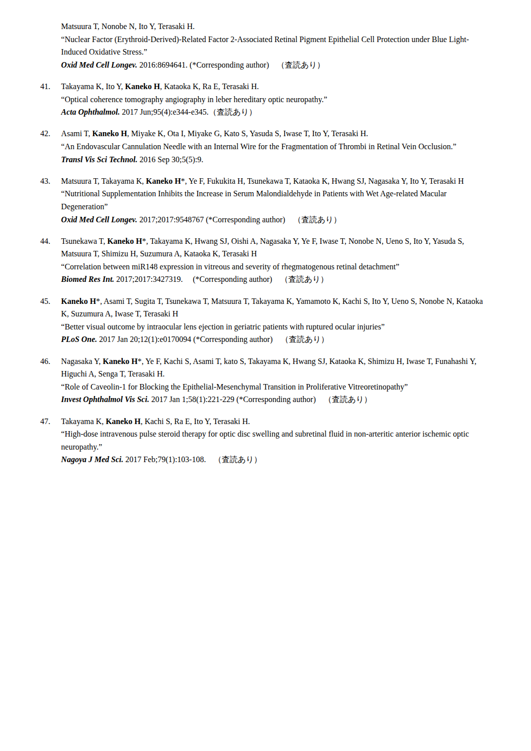Matsuura T, Nonobe N, Ito Y, Terasaki H. “Nuclear Factor (Erythroid-Derived)-Related Factor 2-Associated Retinal Pigment Epithelial Cell Protection under Blue Light-Induced Oxidative Stress.” Oxid Med Cell Longev. 2016:8694641. (*Corresponding author)　（査読あり）
Takayama K, Ito Y, Kaneko H, Kataoka K, Ra E, Terasaki H. “Optical coherence tomography angiography in leber hereditary optic neuropathy.” Acta Ophthalmol. 2017 Jun;95(4):e344-e345.（査読あり）
Asami T, Kaneko H, Miyake K, Ota I, Miyake G, Kato S, Yasuda S, Iwase T, Ito Y, Terasaki H. “An Endovascular Cannulation Needle with an Internal Wire for the Fragmentation of Thrombi in Retinal Vein Occlusion.” Transl Vis Sci Technol. 2016 Sep 30;5(5):9.
Matsuura T, Takayama K, Kaneko H*, Ye F, Fukukita H, Tsunekawa T, Kataoka K, Hwang SJ, Nagasaka Y, Ito Y, Terasaki H “Nutritional Supplementation Inhibits the Increase in Serum Malondialdehyde in Patients with Wet Age-related Macular Degeneration” Oxid Med Cell Longev. 2017;2017:9548767 (*Corresponding author)　（査読あり）
Tsunekawa T, Kaneko H*, Takayama K, Hwang SJ, Oishi A, Nagasaka Y, Ye F, Iwase T, Nonobe N, Ueno S, Ito Y, Yasuda S, Matsuura T, Shimizu H, Suzumura A, Kataoka K, Terasaki H “Correlation between miR148 expression in vitreous and severity of rhegmatogenous retinal detachment” Biomed Res Int. 2017;2017:3427319.　 (*Corresponding author)　（査読あり）
Kaneko H*, Asami T, Sugita T, Tsunekawa T, Matsuura T, Takayama K, Yamamoto K, Kachi S, Ito Y, Ueno S, Nonobe N, Kataoka K, Suzumura A, Iwase T, Terasaki H “Better visual outcome by intraocular lens ejection in geriatric patients with ruptured ocular injuries” PLoS One. 2017 Jan 20;12(1):e0170094 (*Corresponding author)　（査読あり）
Nagasaka Y, Kaneko H*, Ye F, Kachi S, Asami T, kato S, Takayama K, Hwang SJ, Kataoka K, Shimizu H, Iwase T, Funahashi Y, Higuchi A, Senga T, Terasaki H. “Role of Caveolin-1 for Blocking the Epithelial-Mesenchymal Transition in Proliferative Vitreoretinopathy” Invest Ophthalmol Vis Sci. 2017 Jan 1;58(1):221-229 (*Corresponding author)　（査読あり）
Takayama K, Kaneko H, Kachi S, Ra E, Ito Y, Terasaki H. “High-dose intravenous pulse steroid therapy for optic disc swelling and subretinal fluid in non-arteritic anterior ischemic optic neuropathy.” Nagoya J Med Sci. 2017 Feb;79(1):103-108.　（査読あり）